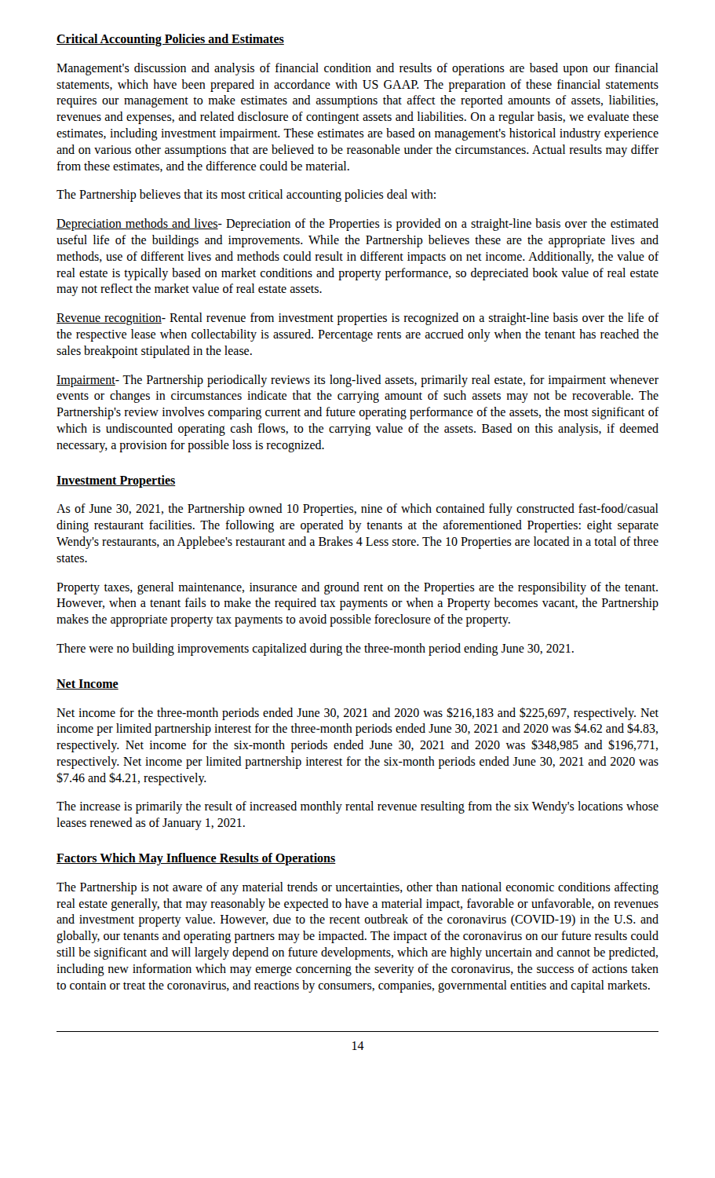Critical Accounting Policies and Estimates
Management's discussion and analysis of financial condition and results of operations are based upon our financial statements, which have been prepared in accordance with US GAAP. The preparation of these financial statements requires our management to make estimates and assumptions that affect the reported amounts of assets, liabilities, revenues and expenses, and related disclosure of contingent assets and liabilities. On a regular basis, we evaluate these estimates, including investment impairment. These estimates are based on management's historical industry experience and on various other assumptions that are believed to be reasonable under the circumstances. Actual results may differ from these estimates, and the difference could be material.
The Partnership believes that its most critical accounting policies deal with:
Depreciation methods and lives- Depreciation of the Properties is provided on a straight-line basis over the estimated useful life of the buildings and improvements. While the Partnership believes these are the appropriate lives and methods, use of different lives and methods could result in different impacts on net income. Additionally, the value of real estate is typically based on market conditions and property performance, so depreciated book value of real estate may not reflect the market value of real estate assets.
Revenue recognition- Rental revenue from investment properties is recognized on a straight-line basis over the life of the respective lease when collectability is assured. Percentage rents are accrued only when the tenant has reached the sales breakpoint stipulated in the lease.
Impairment- The Partnership periodically reviews its long-lived assets, primarily real estate, for impairment whenever events or changes in circumstances indicate that the carrying amount of such assets may not be recoverable. The Partnership's review involves comparing current and future operating performance of the assets, the most significant of which is undiscounted operating cash flows, to the carrying value of the assets. Based on this analysis, if deemed necessary, a provision for possible loss is recognized.
Investment Properties
As of June 30, 2021, the Partnership owned 10 Properties, nine of which contained fully constructed fast-food/casual dining restaurant facilities. The following are operated by tenants at the aforementioned Properties: eight separate Wendy's restaurants, an Applebee's restaurant and a Brakes 4 Less store. The 10 Properties are located in a total of three states.
Property taxes, general maintenance, insurance and ground rent on the Properties are the responsibility of the tenant. However, when a tenant fails to make the required tax payments or when a Property becomes vacant, the Partnership makes the appropriate property tax payments to avoid possible foreclosure of the property.
There were no building improvements capitalized during the three-month period ending June 30, 2021.
Net Income
Net income for the three-month periods ended June 30, 2021 and 2020 was $216,183 and $225,697, respectively. Net income per limited partnership interest for the three-month periods ended June 30, 2021 and 2020 was $4.62 and $4.83, respectively. Net income for the six-month periods ended June 30, 2021 and 2020 was $348,985 and $196,771, respectively. Net income per limited partnership interest for the six-month periods ended June 30, 2021 and 2020 was $7.46 and $4.21, respectively.
The increase is primarily the result of increased monthly rental revenue resulting from the six Wendy's locations whose leases renewed as of January 1, 2021.
Factors Which May Influence Results of Operations
The Partnership is not aware of any material trends or uncertainties, other than national economic conditions affecting real estate generally, that may reasonably be expected to have a material impact, favorable or unfavorable, on revenues and investment property value. However, due to the recent outbreak of the coronavirus (COVID-19) in the U.S. and globally, our tenants and operating partners may be impacted. The impact of the coronavirus on our future results could still be significant and will largely depend on future developments, which are highly uncertain and cannot be predicted, including new information which may emerge concerning the severity of the coronavirus, the success of actions taken to contain or treat the coronavirus, and reactions by consumers, companies, governmental entities and capital markets.
14